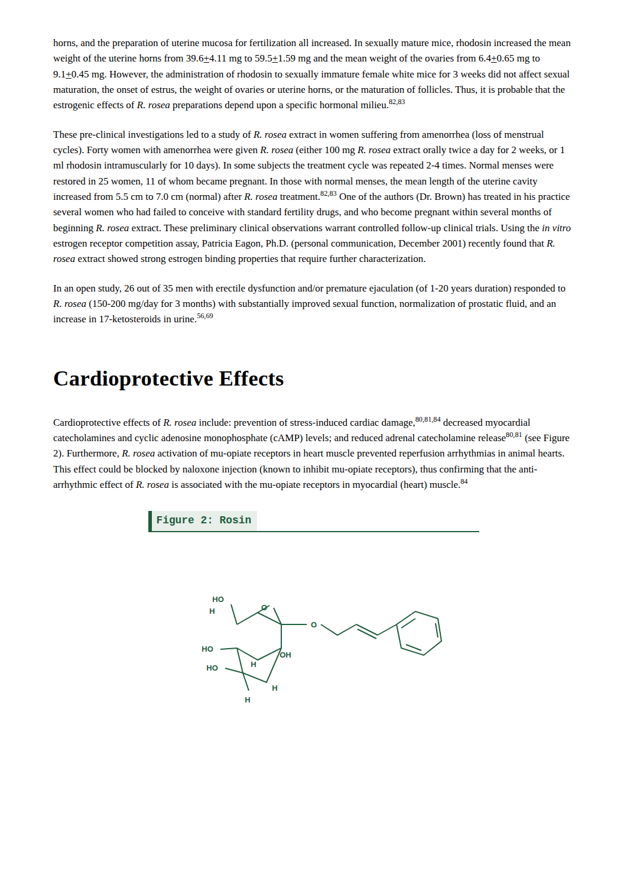horns, and the preparation of uterine mucosa for fertilization all increased. In sexually mature mice, rhodosin increased the mean weight of the uterine horns from 39.6+4.11 mg to 59.5+1.59 mg and the mean weight of the ovaries from 6.4+0.65 mg to 9.1+0.45 mg. However, the administration of rhodosin to sexually immature female white mice for 3 weeks did not affect sexual maturation, the onset of estrus, the weight of ovaries or uterine horns, or the maturation of follicles. Thus, it is probable that the estrogenic effects of R. rosea preparations depend upon a specific hormonal milieu.82,83
These pre-clinical investigations led to a study of R. rosea extract in women suffering from amenorrhea (loss of menstrual cycles). Forty women with amenorrhea were given R. rosea (either 100 mg R. rosea extract orally twice a day for 2 weeks, or 1 ml rhodosin intramuscularly for 10 days). In some subjects the treatment cycle was repeated 2-4 times. Normal menses were restored in 25 women, 11 of whom became pregnant. In those with normal menses, the mean length of the uterine cavity increased from 5.5 cm to 7.0 cm (normal) after R. rosea treatment.82,83 One of the authors (Dr. Brown) has treated in his practice several women who had failed to conceive with standard fertility drugs, and who become pregnant within several months of beginning R. rosea extract. These preliminary clinical observations warrant controlled follow-up clinical trials. Using the in vitro estrogen receptor competition assay, Patricia Eagon, Ph.D. (personal communication, December 2001) recently found that R. rosea extract showed strong estrogen binding properties that require further characterization.
In an open study, 26 out of 35 men with erectile dysfunction and/or premature ejaculation (of 1-20 years duration) responded to R. rosea (150-200 mg/day for 3 months) with substantially improved sexual function, normalization of prostatic fluid, and an increase in 17-ketosteroids in urine.56,69
Cardioprotective Effects
Cardioprotective effects of R. rosea include: prevention of stress-induced cardiac damage,80,81,84 decreased myocardial catecholamines and cyclic adenosine monophosphate (cAMP) levels; and reduced adrenal catecholamine release80,81 (see Figure 2). Furthermore, R. rosea activation of mu-opiate receptors in heart muscle prevented reperfusion arrhythmias in animal hearts. This effect could be blocked by naloxone injection (known to inhibit mu-opiate receptors), thus confirming that the anti-arrhythmic effect of R. rosea is associated with the mu-opiate receptors in myocardial (heart) muscle.84
Figure 2: Rosin
O HO H HO HO H H H OH O